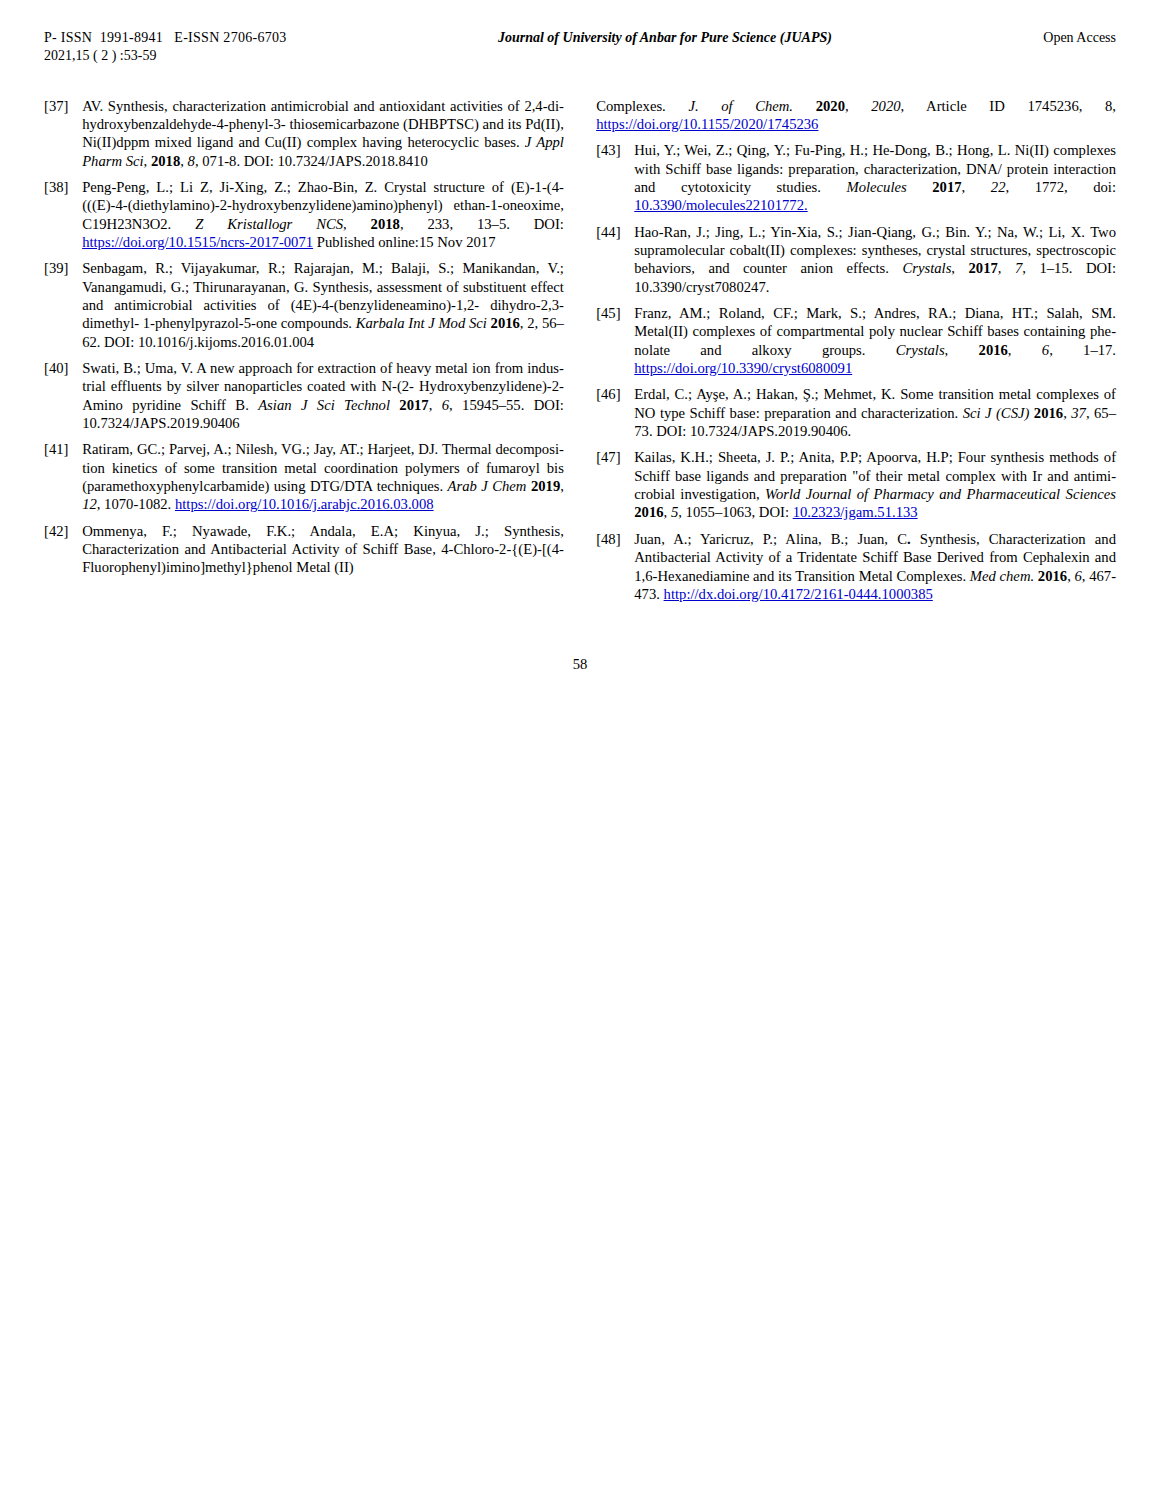P- ISSN 1991-8941 E-ISSN 2706-6703
2021,15 ( 2 ) :53-59
Journal of University of Anbar for Pure Science (JUAPS)
Open Access
[37] AV. Synthesis, characterization antimicrobial and antioxidant activities of 2,4-dihydroxybenzaldehyde-4-phenyl-3- thiosemicarbazone (DHBPTSC) and its Pd(II), Ni(II)dppm mixed ligand and Cu(II) complex having heterocyclic bases. J Appl Pharm Sci, 2018, 8, 071-8. DOI: 10.7324/JAPS.2018.8410
[38] Peng-Peng, L.; Li Z, Ji-Xing, Z.; Zhao-Bin, Z. Crystal structure of (E)-1-(4-(((E)-4-(diethylamino)-2-hydroxybenzylidene)amino)phenyl) ethan-1-oneoxime, C19H23N3O2. Z Kristallogr NCS, 2018, 233, 13–5. DOI: https://doi.org/10.1515/ncrs-2017-0071 Published online:15 Nov 2017
[39] Senbagam, R.; Vijayakumar, R.; Rajarajan, M.; Balaji, S.; Manikandan, V.; Vanangamudi, G.; Thirunarayanan, G. Synthesis, assessment of substituent effect and antimicrobial activities of (4E)-4-(benzylideneamino)-1,2- dihydro-2,3-dimethyl- 1-phenylpyrazol-5-one compounds. Karbala Int J Mod Sci 2016, 2, 56–62. DOI: 10.1016/j.kijoms.2016.01.004
[40] Swati, B.; Uma, V. A new approach for extraction of heavy metal ion from industrial effluents by silver nanoparticles coated with N-(2- Hydroxybenzylidene)-2-Amino pyridine Schiff B. Asian J Sci Technol 2017, 6, 15945–55. DOI: 10.7324/JAPS.2019.90406
[41] Ratiram, GC.; Parvej, A.; Nilesh, VG.; Jay, AT.; Harjeet, DJ. Thermal decomposition kinetics of some transition metal coordination polymers of fumaroyl bis (paramethoxyphenylcarbamide) using DTG/DTA techniques. Arab J Chem 2019, 12, 1070-1082. https://doi.org/10.1016/j.arabjc.2016.03.008
[42] Ommenya, F.; Nyawade, F.K.; Andala, E.A; Kinyua, J.; Synthesis, Characterization and Antibacterial Activity of Schiff Base, 4-Chloro-2-{(E)-[(4-Fluorophenyl)imino]methyl}phenol Metal (II)
Complexes. J. of Chem. 2020, 2020, Article ID 1745236, 8, https://doi.org/10.1155/2020/1745236
[43] Hui, Y.; Wei, Z.; Qing, Y.; Fu-Ping, H.; He-Dong, B.; Hong, L. Ni(II) complexes with Schiff base ligands: preparation, characterization, DNA/ protein interaction and cytotoxicity studies. Molecules 2017, 22, 1772, doi: 10.3390/molecules22101772.
[44] Hao-Ran, J.; Jing, L.; Yin-Xia, S.; Jian-Qiang, G.; Bin. Y.; Na, W.; Li, X. Two supramolecular cobalt(II) complexes: syntheses, crystal structures, spectroscopic behaviors, and counter anion effects. Crystals, 2017, 7, 1–15. DOI: 10.3390/cryst7080247.
[45] Franz, AM.; Roland, CF.; Mark, S.; Andres, RA.; Diana, HT.; Salah, SM. Metal(II) complexes of compartmental poly nuclear Schiff bases containing phenolate and alkoxy groups. Crystals, 2016, 6, 1–17. https://doi.org/10.3390/cryst6080091
[46] Erdal, C.; Ayşe, A.; Hakan, Ş.; Mehmet, K. Some transition metal complexes of NO type Schiff base: preparation and characterization. Sci J (CSJ) 2016, 37, 65–73. DOI: 10.7324/JAPS.2019.90406.
[47] Kailas, K.H.; Sheeta, J. P.; Anita, P.P; Apoorva, H.P; Four synthesis methods of Schiff base ligands and preparation "of their metal complex with Ir and antimicrobial investigation, World Journal of Pharmacy and Pharmaceutical Sciences 2016, 5, 1055–1063, DOI: 10.2323/jgam.51.133
[48] Juan, A.; Yaricruz, P.; Alina, B.; Juan, C. Synthesis, Characterization and Antibacterial Activity of a Tridentate Schiff Base Derived from Cephalexin and 1,6-Hexanediamine and its Transition Metal Complexes. Med chem. 2016, 6, 467-473. http://dx.doi.org/10.4172/2161-0444.1000385
58